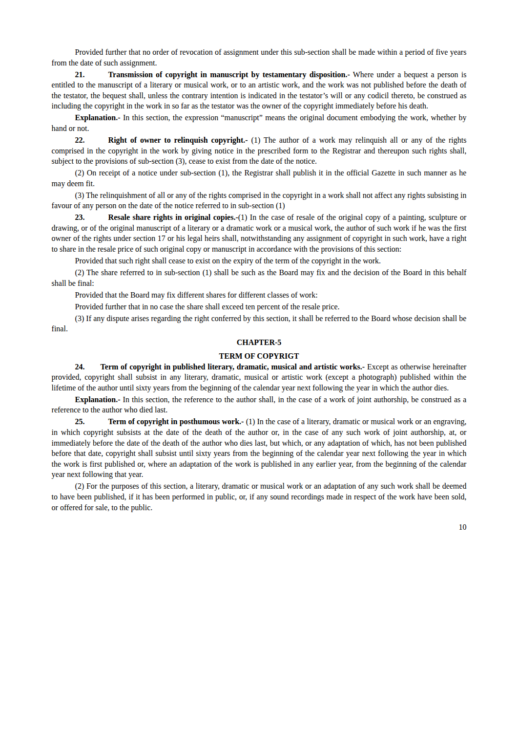Provided further that no order of revocation of assignment under this sub-section shall be made within a period of five years from the date of such assignment.
21.   Transmission of copyright in manuscript by testamentary disposition.- Where under a bequest a person is entitled to the manuscript of a literary or musical work, or to an artistic work, and the work was not published before the death of the testator, the bequest shall, unless the contrary intention is indicated in the testator’s will or any codicil thereto, be construed as including the copyright in the work in so far as the testator was the owner of the copyright immediately before his death.
Explanation.- In this section, the expression “manuscript” means the original document embodying the work, whether by hand or not.
22.   Right of owner to relinquish copyright.- (1) The author of a work may relinquish all or any of the rights comprised in the copyright in the work by giving notice in the prescribed form to the Registrar and thereupon such rights shall, subject to the provisions of sub-section (3), cease to exist from the date of the notice.
(2) On receipt of a notice under sub-section (1), the Registrar shall publish it in the official Gazette in such manner as he may deem fit.
(3) The relinquishment of all or any of the rights comprised in the copyright in a work shall not affect any rights subsisting in favour of any person on the date of the notice referred to in sub-section (1)
23.   Resale share rights in original copies.-(1) In the case of resale of the original copy of a painting, sculpture or drawing, or of the original manuscript of a literary or a dramatic work or a musical work, the author of such work if he was the first owner of the rights under section 17 or his legal heirs shall, notwithstanding any assignment of copyright in such work, have a right to share in the resale price of such original copy or manuscript in accordance with the provisions of this section:
Provided that such right shall cease to exist on the expiry of the term of the copyright in the work.
(2) The share referred to in sub-section (1) shall be such as the Board may fix and the decision of the Board in this behalf shall be final:
Provided that the Board may fix different shares for different classes of work:
Provided further that in no case the share shall exceed ten percent of the resale price.
(3) If any dispute arises regarding the right conferred by this section, it shall be referred to the Board whose decision shall be final.
CHAPTER-5
TERM OF COPYRIGT
24.  Term of copyright in published literary, dramatic, musical and artistic works.- Except as otherwise hereinafter provided, copyright shall subsist in any literary, dramatic, musical or artistic work (except a photograph) published within the lifetime of the author until sixty years from the beginning of the calendar year next following the year in which the author dies.
Explanation.- In this section, the reference to the author shall, in the case of a work of joint authorship, be construed as a reference to the author who died last.
25.   Term of copyright in posthumous work.- (1) In the case of a literary, dramatic or musical work or an engraving, in which copyright subsists at the date of the death of the author or, in the case of any such work of joint authorship, at, or immediately before the date of the death of the author who dies last, but which, or any adaptation of which, has not been published before that date, copyright shall subsist until sixty years from the beginning of the calendar year next following the year in which the work is first published or, where an adaptation of the work is published in any earlier year, from the beginning of the calendar year next following that year.
(2) For the purposes of this section, a literary, dramatic or musical work or an adaptation of any such work shall be deemed to have been published, if it has been performed in public, or, if any sound recordings made in respect of the work have been sold, or offered for sale, to the public.
10